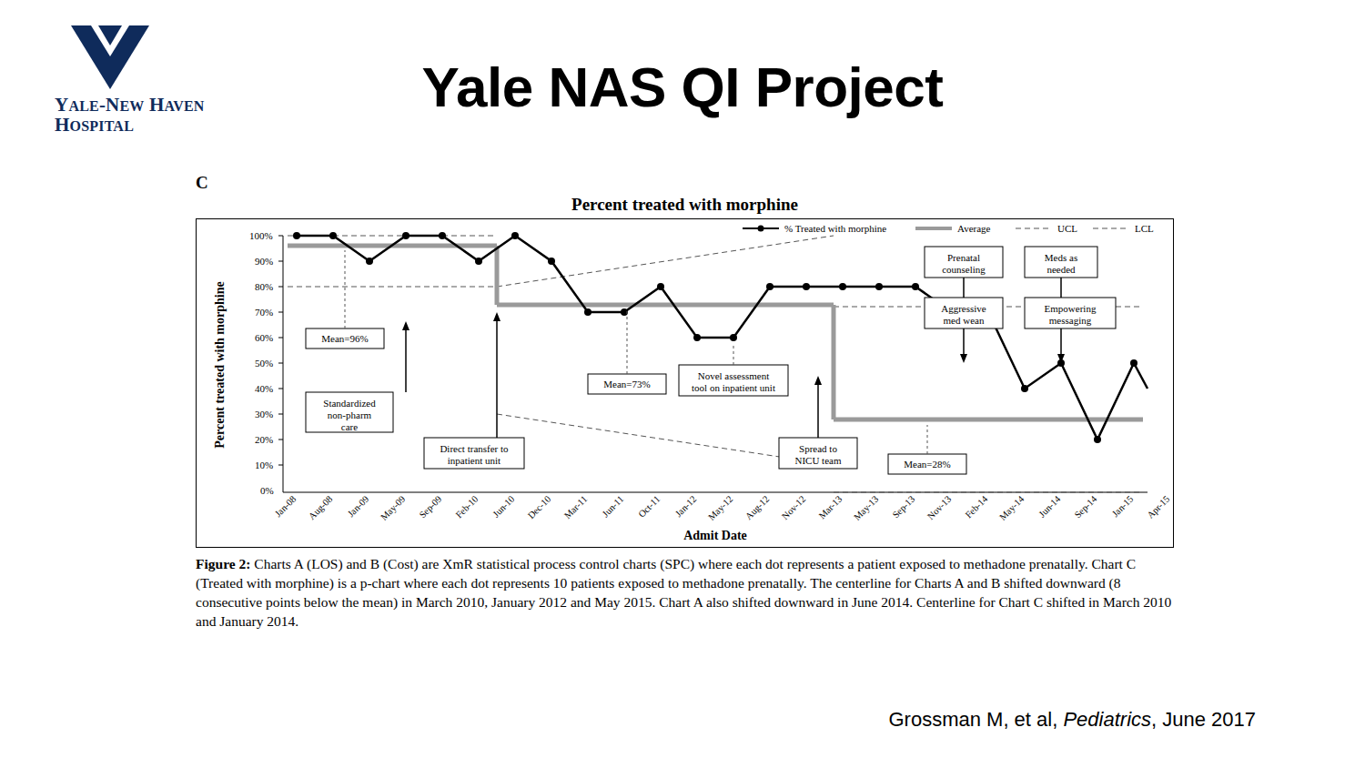YALE-NEW HAVEN
HOSPITAL
Yale NAS QI Project
C
Percent treated with morphine
100% 90% 80% 70% 60% 50% 40% 30% 20% 10% 0% Percent treated with morphine % Treated with morphine Average UCL LCL Mean=96% Standardized non-pharm care Direct transfer to inpatient unit Mean=73% Novel assessment tool on inpatient unit Spread to NICU team Mean=28% Prenatal counseling Meds as needed Aggressive med wean Empowering messaging Jan-08 Aug-08 Jan-09 May-09 Sep-09 Feb-10 Jun-10 Dec-10 Mar-11 Jun-11 Oct-11 Jan-12 May-12 Aug-12 Nov-12 Mar-13 May-13 Sep-13 Nov-13 Feb-14 May-14 Jun-14 Sep-14 Jan-15 Apr-15 Jun-15 Aug-15 Oct-15 Apr-16 Admit Date
Figure 2: Charts A (LOS) and B (Cost) are XmR statistical process control charts (SPC) where each dot represents a patient exposed to methadone prenatally. Chart C (Treated with morphine) is a p-chart where each dot represents 10 patients exposed to methadone prenatally. The centerline for Charts A and B shifted downward (8 consecutive points below the mean) in March 2010, January 2012 and May 2015. Chart A also shifted downward in June 2014. Centerline for Chart C shifted in March 2010 and January 2014.
Grossman M, et al, Pediatrics, June 2017